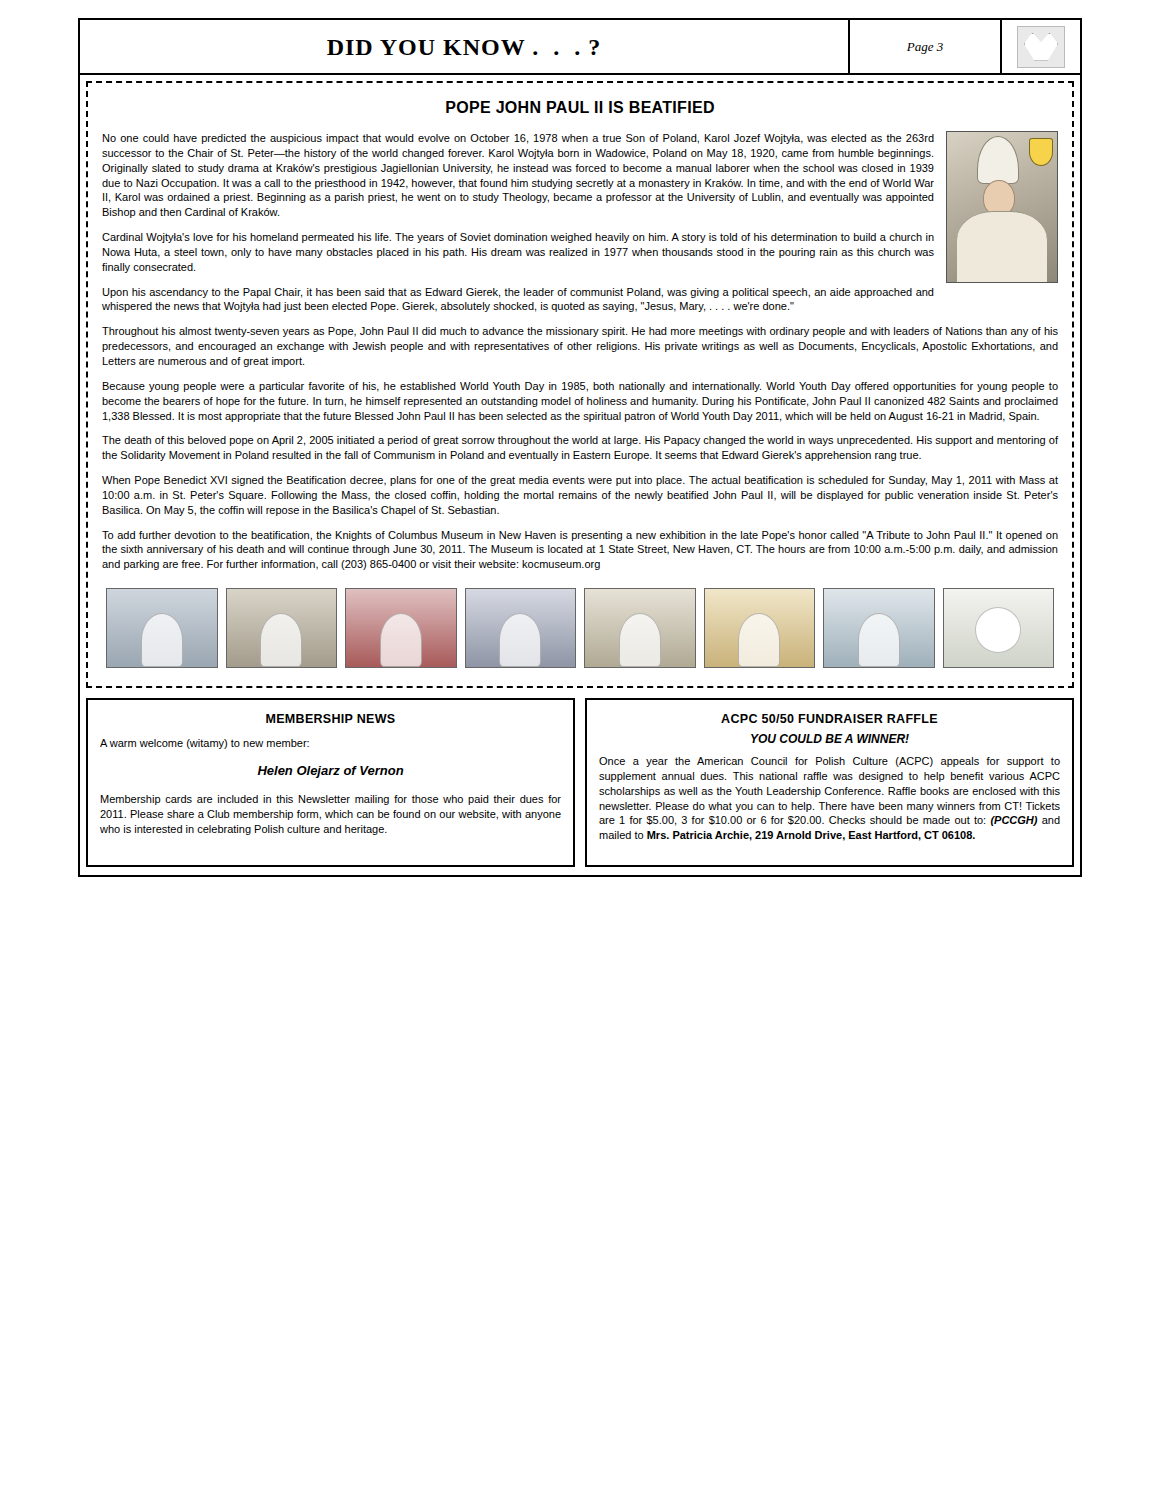DID YOU KNOW . . . ?
Page 3
POPE JOHN PAUL II IS BEATIFIED
No one could have predicted the auspicious impact that would evolve on October 16, 1978 when a true Son of Poland, Karol Jozef Wojtyła, was elected as the 263rd successor to the Chair of St. Peter—the history of the world changed forever. Karol Wojtyła born in Wadowice, Poland on May 18, 1920, came from humble beginnings. Originally slated to study drama at Kraków's prestigious Jagiellonian University, he instead was forced to become a manual laborer when the school was closed in 1939 due to Nazi Occupation. It was a call to the priesthood in 1942, however, that found him studying secretly at a monastery in Kraków. In time, and with the end of World War II, Karol was ordained a priest. Beginning as a parish priest, he went on to study Theology, became a professor at the University of Lublin, and eventually was appointed Bishop and then Cardinal of Kraków.
Cardinal Wojtyła's love for his homeland permeated his life. The years of Soviet domination weighed heavily on him. A story is told of his determination to build a church in Nowa Huta, a steel town, only to have many obstacles placed in his path. His dream was realized in 1977 when thousands stood in the pouring rain as this church was finally consecrated.
Upon his ascendancy to the Papal Chair, it has been said that as Edward Gierek, the leader of communist Poland, was giving a political speech, an aide approached and whispered the news that Wojtyła had just been elected Pope. Gierek, absolutely shocked, is quoted as saying, "Jesus, Mary, . . . . we're done."
Throughout his almost twenty-seven years as Pope, John Paul II did much to advance the missionary spirit. He had more meetings with ordinary people and with leaders of Nations than any of his predecessors, and encouraged an exchange with Jewish people and with representatives of other religions. His private writings as well as Documents, Encyclicals, Apostolic Exhortations, and Letters are numerous and of great import.
Because young people were a particular favorite of his, he established World Youth Day in 1985, both nationally and internationally. World Youth Day offered opportunities for young people to become the bearers of hope for the future. In turn, he himself represented an outstanding model of holiness and humanity. During his Pontificate, John Paul II canonized 482 Saints and proclaimed 1,338 Blessed. It is most appropriate that the future Blessed John Paul II has been selected as the spiritual patron of World Youth Day 2011, which will be held on August 16-21 in Madrid, Spain.
The death of this beloved pope on April 2, 2005 initiated a period of great sorrow throughout the world at large. His Papacy changed the world in ways unprecedented. His support and mentoring of the Solidarity Movement in Poland resulted in the fall of Communism in Poland and eventually in Eastern Europe. It seems that Edward Gierek's apprehension rang true.
When Pope Benedict XVI signed the Beatification decree, plans for one of the great media events were put into place. The actual beatification is scheduled for Sunday, May 1, 2011 with Mass at 10:00 a.m. in St. Peter's Square. Following the Mass, the closed coffin, holding the mortal remains of the newly beatified John Paul II, will be displayed for public veneration inside St. Peter's Basilica. On May 5, the coffin will repose in the Basilica's Chapel of St. Sebastian.
To add further devotion to the beatification, the Knights of Columbus Museum in New Haven is presenting a new exhibition in the late Pope's honor called "A Tribute to John Paul II." It opened on the sixth anniversary of his death and will continue through June 30, 2011. The Museum is located at 1 State Street, New Haven, CT. The hours are from 10:00 a.m.-5:00 p.m. daily, and admission and parking are free. For further information, call (203) 865-0400 or visit their website: kocmuseum.org
MEMBERSHIP NEWS
A warm welcome (witamy) to new member:
Helen Olejarz of Vernon
Membership cards are included in this Newsletter mailing for those who paid their dues for 2011. Please share a Club membership form, which can be found on our website, with anyone who is interested in celebrating Polish culture and heritage.
ACPC 50/50 FUNDRAISER RAFFLE
YOU COULD BE A WINNER!
Once a year the American Council for Polish Culture (ACPC) appeals for support to supplement annual dues. This national raffle was designed to help benefit various ACPC scholarships as well as the Youth Leadership Conference. Raffle books are enclosed with this newsletter. Please do what you can to help. There have been many winners from CT! Tickets are 1 for $5.00, 3 for $10.00 or 6 for $20.00. Checks should be made out to: (PCCGH) and mailed to Mrs. Patricia Archie, 219 Arnold Drive, East Hartford, CT 06108.